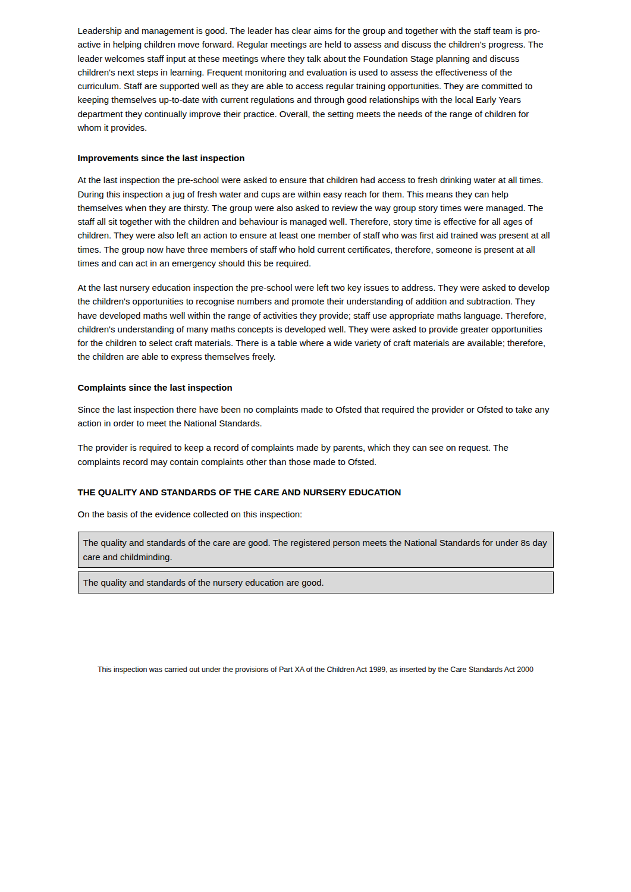Leadership and management is good. The leader has clear aims for the group and together with the staff team is pro-active in helping children move forward. Regular meetings are held to assess and discuss the children's progress. The leader welcomes staff input at these meetings where they talk about the Foundation Stage planning and discuss children's next steps in learning. Frequent monitoring and evaluation is used to assess the effectiveness of the curriculum. Staff are supported well as they are able to access regular training opportunities. They are committed to keeping themselves up-to-date with current regulations and through good relationships with the local Early Years department they continually improve their practice. Overall, the setting meets the needs of the range of children for whom it provides.
Improvements since the last inspection
At the last inspection the pre-school were asked to ensure that children had access to fresh drinking water at all times. During this inspection a jug of fresh water and cups are within easy reach for them. This means they can help themselves when they are thirsty. The group were also asked to review the way group story times were managed. The staff all sit together with the children and behaviour is managed well. Therefore, story time is effective for all ages of children. They were also left an action to ensure at least one member of staff who was first aid trained was present at all times. The group now have three members of staff who hold current certificates, therefore, someone is present at all times and can act in an emergency should this be required.
At the last nursery education inspection the pre-school were left two key issues to address. They were asked to develop the children's opportunities to recognise numbers and promote their understanding of addition and subtraction. They have developed maths well within the range of activities they provide; staff use appropriate maths language. Therefore, children's understanding of many maths concepts is developed well. They were asked to provide greater opportunities for the children to select craft materials. There is a table where a wide variety of craft materials are available; therefore, the children are able to express themselves freely.
Complaints since the last inspection
Since the last inspection there have been no complaints made to Ofsted that required the provider or Ofsted to take any action in order to meet the National Standards.
The provider is required to keep a record of complaints made by parents, which they can see on request. The complaints record may contain complaints other than those made to Ofsted.
THE QUALITY AND STANDARDS OF THE CARE AND NURSERY EDUCATION
On the basis of the evidence collected on this inspection:
The quality and standards of the care are good. The registered person meets the National Standards for under 8s day care and childminding.
The quality and standards of the nursery education are good.
This inspection was carried out under the provisions of Part XA of the Children Act 1989, as inserted by the Care Standards Act 2000